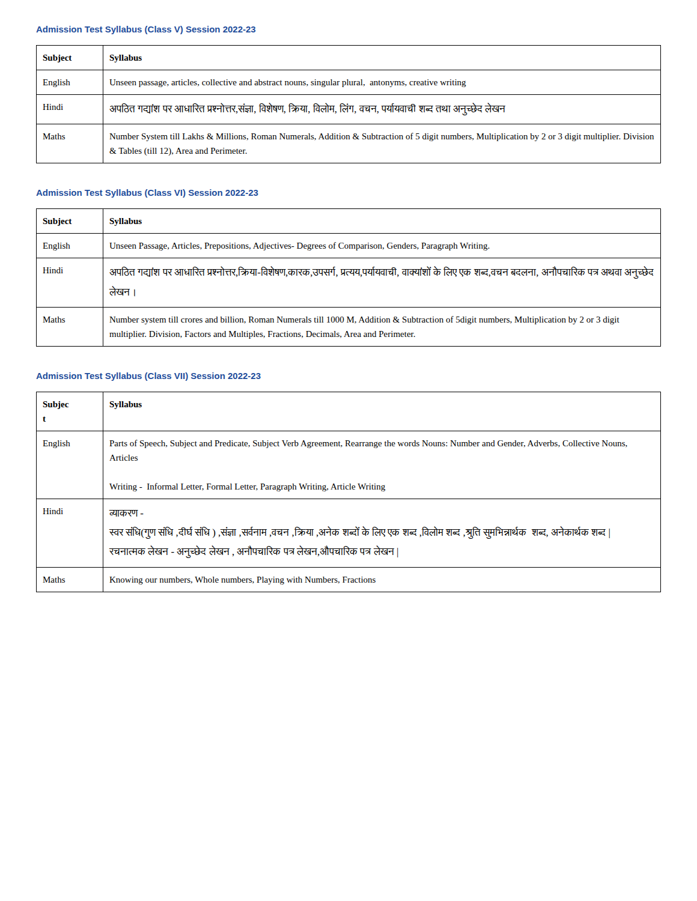Admission Test Syllabus (Class V) Session 2022-23
| Subject | Syllabus |
| --- | --- |
| English | Unseen passage, articles, collective and abstract nouns, singular plural, antonyms, creative writing |
| Hindi | अपठित गद्यांश पर आधारित प्रश्नोत्तर,संज्ञा, विशेषण, क्रिया, विलोम, लिंग, वचन, पर्यायवाची शब्द तथा अनुच्छेद लेखन |
| Maths | Number System till Lakhs & Millions, Roman Numerals, Addition & Subtraction of 5 digit numbers, Multiplication by 2 or 3 digit multiplier. Division & Tables (till 12), Area and Perimeter. |
Admission Test Syllabus (Class VI) Session 2022-23
| Subject | Syllabus |
| --- | --- |
| English | Unseen Passage, Articles, Prepositions, Adjectives- Degrees of Comparison, Genders, Paragraph Writing. |
| Hindi | अपठित गद्यांश पर आधारित प्रश्नोत्तर,क्रिया-विशेषण,कारक,उपसर्ग, प्रत्यय,पर्यायवाची, वाक्यांशों के लिए एक शब्द,वचन बदलना, अनौपचारिक पत्र अथवा अनुच्छेद लेखन। |
| Maths | Number system till crores and billion, Roman Numerals till 1000 M, Addition & Subtraction of 5digit numbers, Multiplication by 2 or 3 digit multiplier. Division, Factors and Multiples, Fractions, Decimals, Area and Perimeter. |
Admission Test Syllabus (Class VII) Session 2022-23
| Subjec t | Syllabus |
| --- | --- |
| English | Parts of Speech, Subject and Predicate, Subject Verb Agreement, Rearrange the words Nouns: Number and Gender, Adverbs, Collective Nouns, Articles Writing - Informal Letter, Formal Letter, Paragraph Writing, Article Writing |
| Hindi | व्याकरण - स्वर संधि(गुण संधि ,दीर्घ संधि ) ,संज्ञा ,सर्वनाम ,वचन ,क्रिया ,अनेक शब्दों के लिए एक शब्द ,विलोम शब्द ,श्रुति सुमभिन्नार्थक शब्द, अनेकार्थक शब्द / रचनात्मक लेखन - अनुच्छेद लेखन , अनौपचारिक पत्र लेखन,औपचारिक पत्र लेखन / |
| Maths | Knowing our numbers, Whole numbers, Playing with Numbers, Fractions |